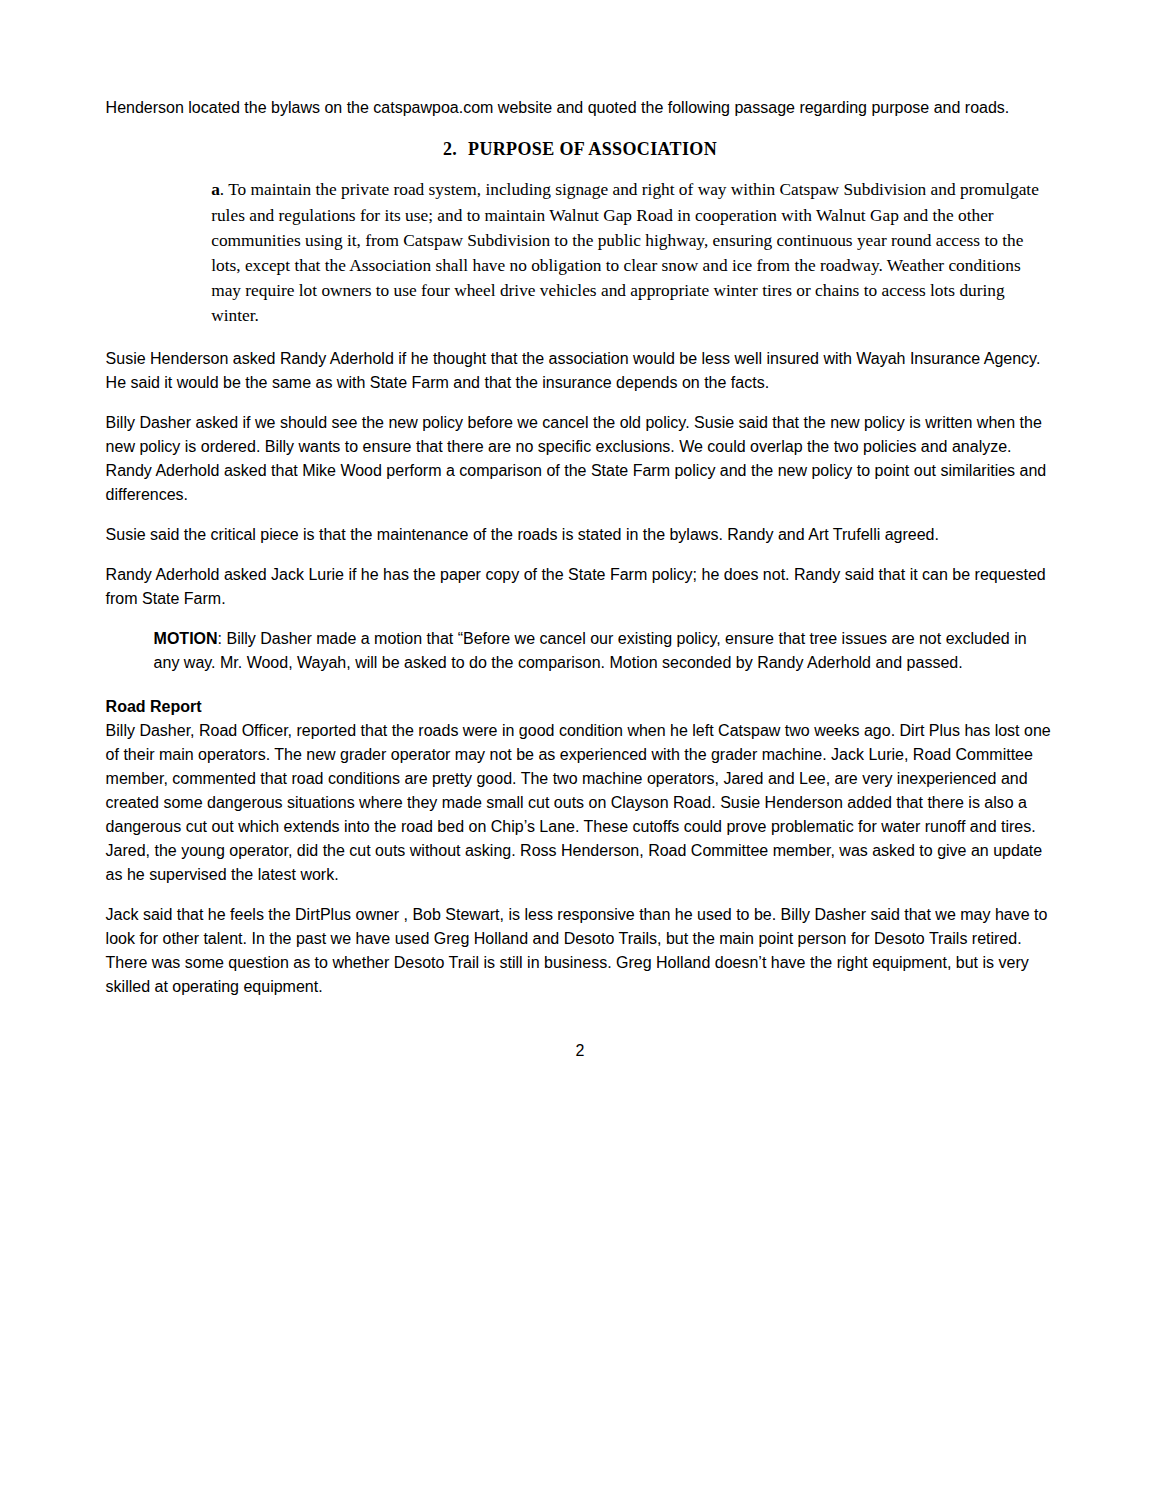Henderson located the bylaws on the catspawpoa.com website and quoted the following passage regarding purpose and roads.
2. PURPOSE OF ASSOCIATION
a. To maintain the private road system, including signage and right of way within Catspaw Subdivision and promulgate rules and regulations for its use; and to maintain Walnut Gap Road in cooperation with Walnut Gap and the other communities using it, from Catspaw Subdivision to the public highway, ensuring continuous year round access to the lots, except that the Association shall have no obligation to clear snow and ice from the roadway. Weather conditions may require lot owners to use four wheel drive vehicles and appropriate winter tires or chains to access lots during winter.
Susie Henderson asked Randy Aderhold if he thought that the association would be less well insured with Wayah Insurance Agency. He said it would be the same as with State Farm and that the insurance depends on the facts.
Billy Dasher asked if we should see the new policy before we cancel the old policy. Susie said that the new policy is written when the new policy is ordered. Billy wants to ensure that there are no specific exclusions. We could overlap the two policies and analyze. Randy Aderhold asked that Mike Wood perform a comparison of the State Farm policy and the new policy to point out similarities and differences.
Susie said the critical piece is that the maintenance of the roads is stated in the bylaws. Randy and Art Trufelli agreed.
Randy Aderhold asked Jack Lurie if he has the paper copy of the State Farm policy; he does not. Randy said that it can be requested from State Farm.
MOTION: Billy Dasher made a motion that “Before we cancel our existing policy, ensure that tree issues are not excluded in any way. Mr. Wood, Wayah, will be asked to do the comparison. Motion seconded by Randy Aderhold and passed.
Road Report
Billy Dasher, Road Officer, reported that the roads were in good condition when he left Catspaw two weeks ago. Dirt Plus has lost one of their main operators. The new grader operator may not be as experienced with the grader machine. Jack Lurie, Road Committee member, commented that road conditions are pretty good. The two machine operators, Jared and Lee, are very inexperienced and created some dangerous situations where they made small cut outs on Clayson Road. Susie Henderson added that there is also a dangerous cut out which extends into the road bed on Chip’s Lane. These cutoffs could prove problematic for water runoff and tires. Jared, the young operator, did the cut outs without asking. Ross Henderson, Road Committee member, was asked to give an update as he supervised the latest work.
Jack said that he feels the DirtPlus owner , Bob Stewart, is less responsive than he used to be. Billy Dasher said that we may have to look for other talent. In the past we have used Greg Holland and Desoto Trails, but the main point person for Desoto Trails retired. There was some question as to whether Desoto Trail is still in business. Greg Holland doesn’t have the right equipment, but is very skilled at operating equipment.
2